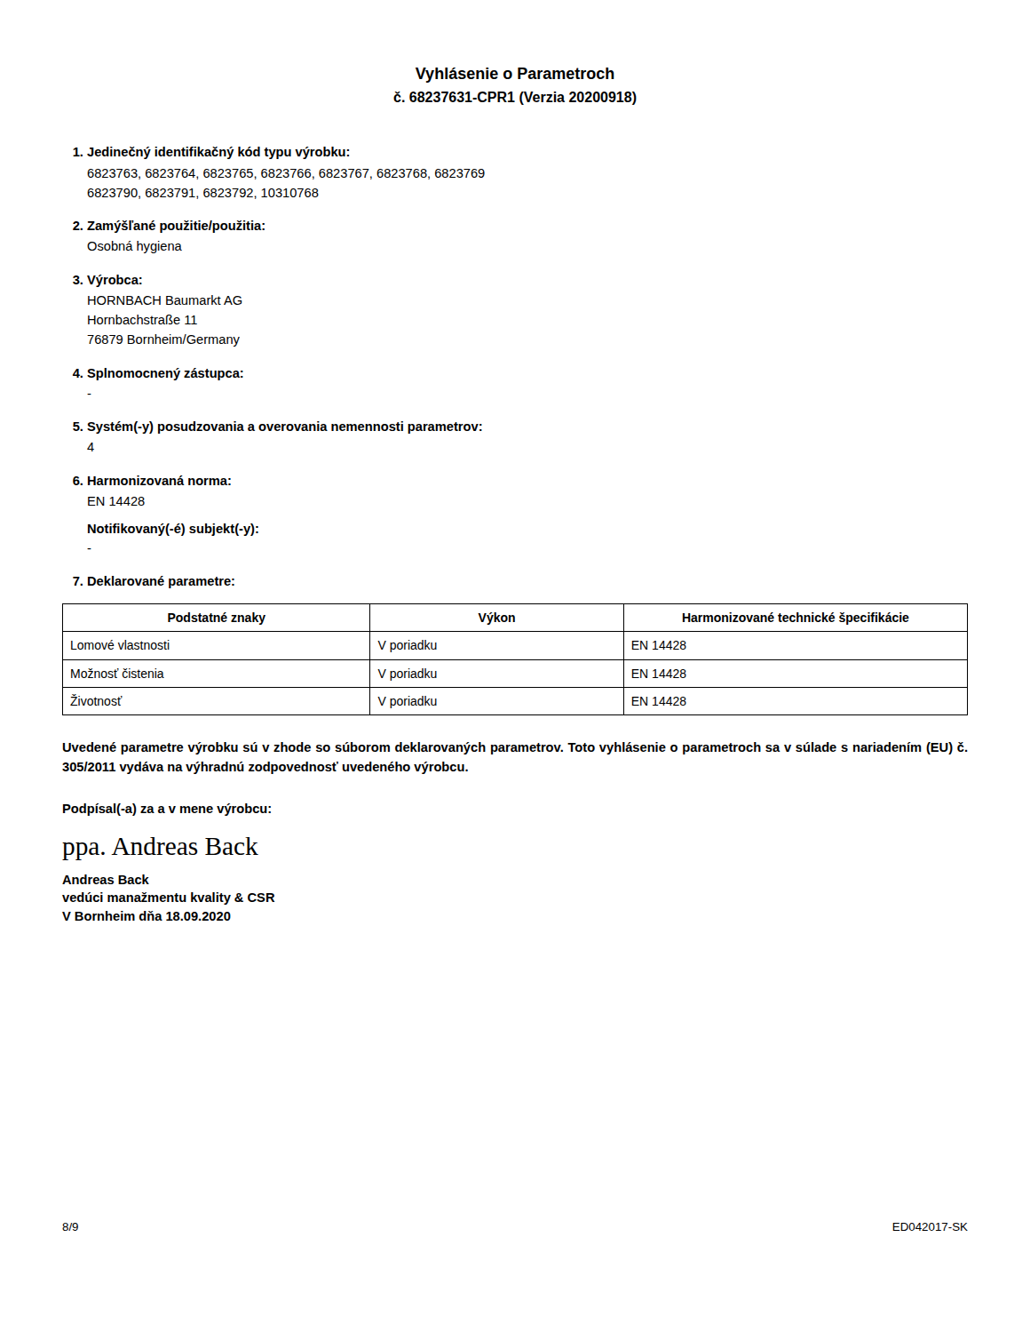Vyhlásenie o Parametroch
č. 68237631-CPR1 (Verzia 20200918)
Jedinečný identifikačný kód typu výrobku:
6823763, 6823764, 6823765, 6823766, 6823767, 6823768, 6823769
6823790, 6823791, 6823792, 10310768
Zamýšľané použitie/použitia:
Osobná hygiena
Výrobca:
HORNBACH Baumarkt AG
Hornbachstraße 11
76879 Bornheim/Germany
Splnomocnený zástupca:
-
Systém(-y) posudzovania a overovania nemennosti parametrov:
4
Harmonizovaná norma:
EN 14428
Notifikovaný(-é) subjekt(-y):
-
Deklarované parametre:
| Podstatné znaky | Výkon | Harmonizované technické špecifikácie |
| --- | --- | --- |
| Lomové vlastnosti | V poriadku | EN 14428 |
| Možnosť čistenia | V poriadku | EN 14428 |
| Životnosť | V poriadku | EN 14428 |
Uvedené parametre výrobku sú v zhode so súborom deklarovaných parametrov. Toto vyhlásenie o parametroch sa v súlade s nariadením (EU) č. 305/2011 vydáva na výhradnú zodpovednosť uvedeného výrobcu.
Podpísal(-a) za a v mene výrobcu:
ppa. Andreas Back
Andreas Back
vedúci manažmentu kvality & CSR
V Bornheim dňa 18.09.2020
8/9 ED042017-SK